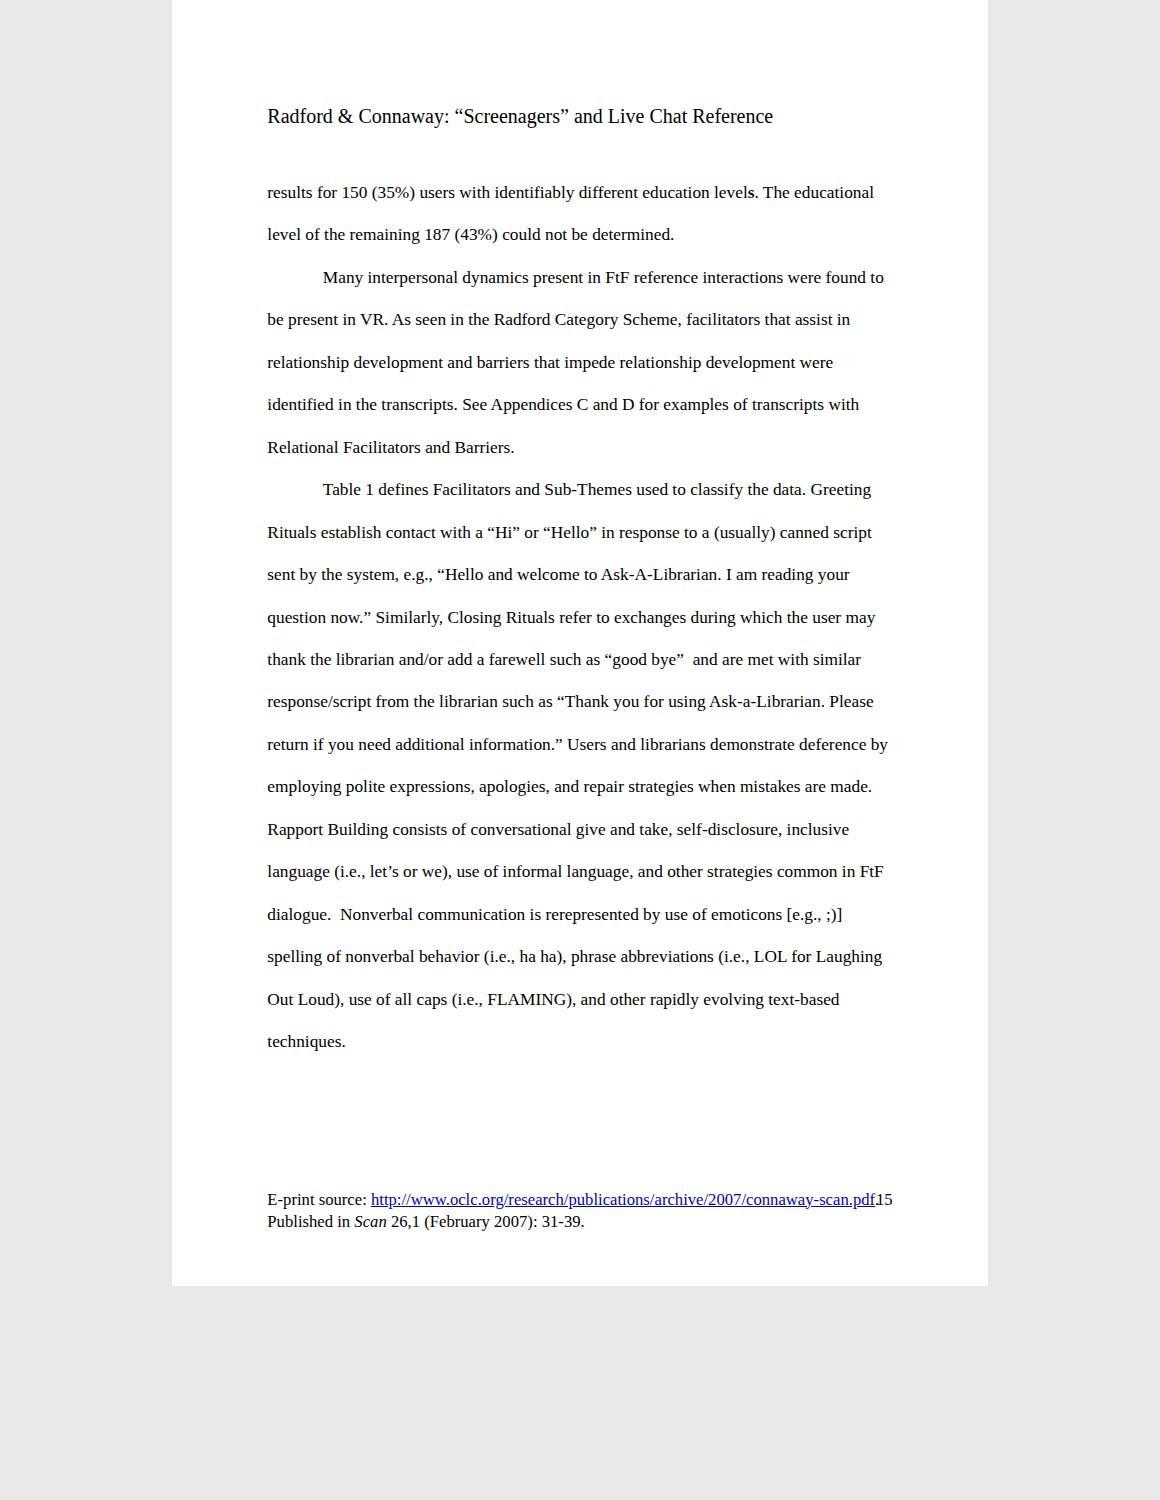Radford & Connaway: “Screenagers” and Live Chat Reference
results for 150 (35%) users with identifiably different education levels. The educational level of the remaining 187 (43%) could not be determined.
Many interpersonal dynamics present in FtF reference interactions were found to be present in VR. As seen in the Radford Category Scheme, facilitators that assist in relationship development and barriers that impede relationship development were identified in the transcripts. See Appendices C and D for examples of transcripts with Relational Facilitators and Barriers.
Table 1 defines Facilitators and Sub-Themes used to classify the data. Greeting Rituals establish contact with a “Hi” or “Hello” in response to a (usually) canned script sent by the system, e.g., “Hello and welcome to Ask-A-Librarian. I am reading your question now.” Similarly, Closing Rituals refer to exchanges during which the user may thank the librarian and/or add a farewell such as “good bye” and are met with similar response/script from the librarian such as “Thank you for using Ask-a-Librarian. Please return if you need additional information.” Users and librarians demonstrate deference by employing polite expressions, apologies, and repair strategies when mistakes are made. Rapport Building consists of conversational give and take, self-disclosure, inclusive language (i.e., let’s or we), use of informal language, and other strategies common in FtF dialogue. Nonverbal communication is rerepresented by use of emoticons [e.g., ;)] spelling of nonverbal behavior (i.e., ha ha), phrase abbreviations (i.e., LOL for Laughing Out Loud), use of all caps (i.e., FLAMING), and other rapidly evolving text-based techniques.
15 E-print source: http://www.oclc.org/research/publications/archive/2007/connaway-scan.pdf. Published in Scan 26,1 (February 2007): 31-39.